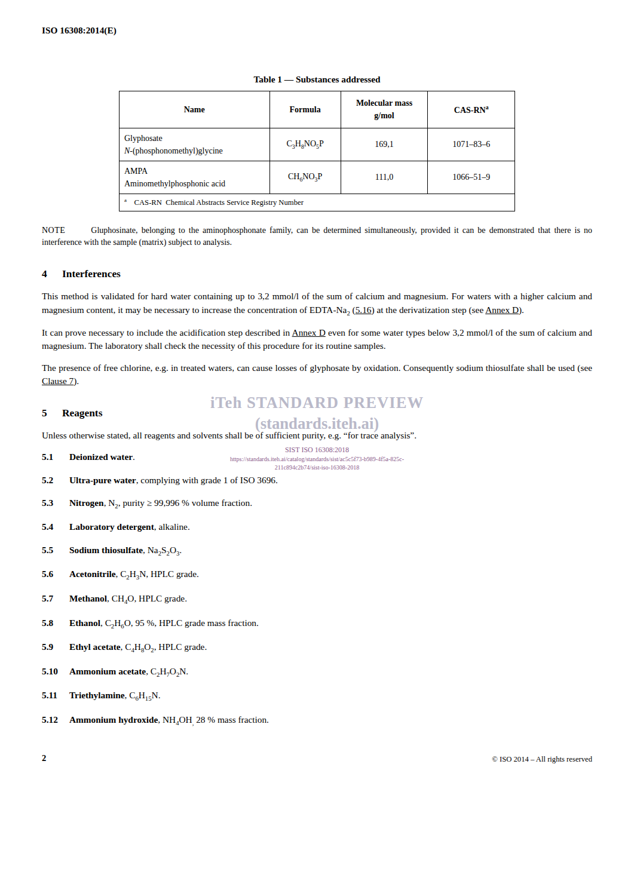ISO 16308:2014(E)
Table 1 — Substances addressed
| Name | Formula | Molecular mass g/mol | CAS-RN a |
| --- | --- | --- | --- |
| Glyphosate N -(phosphonomethyl)glycine | C 3 H 8 NO 5 P | 169,1 | 1071–83–6 |
| AMPA Aminomethylphosphonic acid | CH 6 NO 3 P | 111,0 | 1066–51–9 |
| a CAS-RN Chemical Abstracts Service Registry Number |
NOTE Gluphosinate, belonging to the aminophosphonate family, can be determined simultaneously, provided it can be demonstrated that there is no interference with the sample (matrix) subject to analysis.
4 Interferences
This method is validated for hard water containing up to 3,2 mmol/l of the sum of calcium and magnesium. For waters with a higher calcium and magnesium content, it may be necessary to increase the concentration of EDTA-Na2 (5.16) at the derivatization step (see Annex D).
It can prove necessary to include the acidification step described in Annex D even for some water types below 3,2 mmol/l of the sum of calcium and magnesium. The laboratory shall check the necessity of this procedure for its routine samples.
The presence of free chlorine, e.g. in treated waters, can cause losses of glyphosate by oxidation. Consequently sodium thiosulfate shall be used (see Clause 7).
5 Reagents
Unless otherwise stated, all reagents and solvents shall be of sufficient purity, e.g. “for trace analysis”.
5.1 Deionized water.
5.2 Ultra-pure water, complying with grade 1 of ISO 3696.
5.3 Nitrogen, N2, purity ≥ 99,996 % volume fraction.
5.4 Laboratory detergent, alkaline.
5.5 Sodium thiosulfate, Na2S2O3.
5.6 Acetonitrile, C2H3N, HPLC grade.
5.7 Methanol, CH4O, HPLC grade.
5.8 Ethanol, C2H6O, 95 %, HPLC grade mass fraction.
5.9 Ethyl acetate, C4H8O2, HPLC grade.
5.10 Ammonium acetate, C2H7O2N.
5.11 Triethylamine, C6H15N.
5.12 Ammonium hydroxide, NH4OH, 28 % mass fraction.
iTeh STANDARD PREVIEW
(standards.iteh.ai)
SIST ISO 16308:2018
https://standards.iteh.ai/catalog/standards/sist/ac5c5f73-b989-4f5a-825c-
211c894c2b74/sist-iso-16308-2018
2 © ISO 2014 – All rights reserved